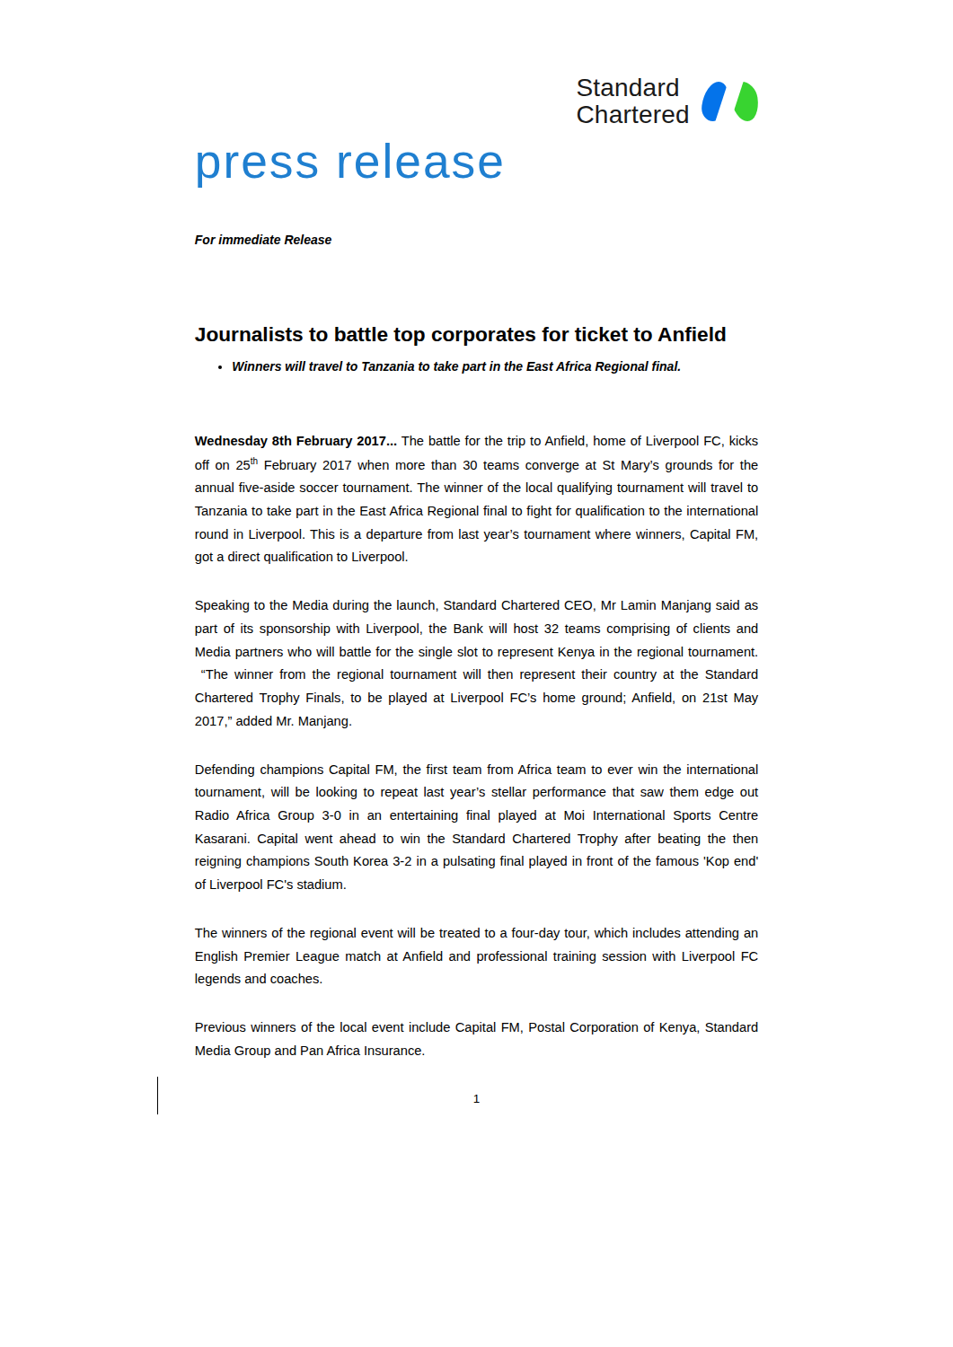Standard
Chartered
press release
For immediate Release
Journalists to battle top corporates for ticket to Anfield
Winners will travel to Tanzania to take part in the East Africa Regional final.
Wednesday 8th February 2017... The battle for the trip to Anfield, home of Liverpool FC, kicks off on 25th February 2017 when more than 30 teams converge at St Mary’s grounds for the annual five-aside soccer tournament. The winner of the local qualifying tournament will travel to Tanzania to take part in the East Africa Regional final to fight for qualification to the international round in Liverpool. This is a departure from last year’s tournament where winners, Capital FM, got a direct qualification to Liverpool.
Speaking to the Media during the launch, Standard Chartered CEO, Mr Lamin Manjang said as part of its sponsorship with Liverpool, the Bank will host 32 teams comprising of clients and Media partners who will battle for the single slot to represent Kenya in the regional tournament. “The winner from the regional tournament will then represent their country at the Standard Chartered Trophy Finals, to be played at Liverpool FC’s home ground; Anfield, on 21st May 2017,” added Mr. Manjang.
Defending champions Capital FM, the first team from Africa team to ever win the international tournament, will be looking to repeat last year’s stellar performance that saw them edge out Radio Africa Group 3-0 in an entertaining final played at Moi International Sports Centre Kasarani. Capital went ahead to win the Standard Chartered Trophy after beating the then reigning champions South Korea 3-2 in a pulsating final played in front of the famous 'Kop end' of Liverpool FC's stadium.
The winners of the regional event will be treated to a four-day tour, which includes attending an English Premier League match at Anfield and professional training session with Liverpool FC legends and coaches.
Previous winners of the local event include Capital FM, Postal Corporation of Kenya, Standard Media Group and Pan Africa Insurance.
1